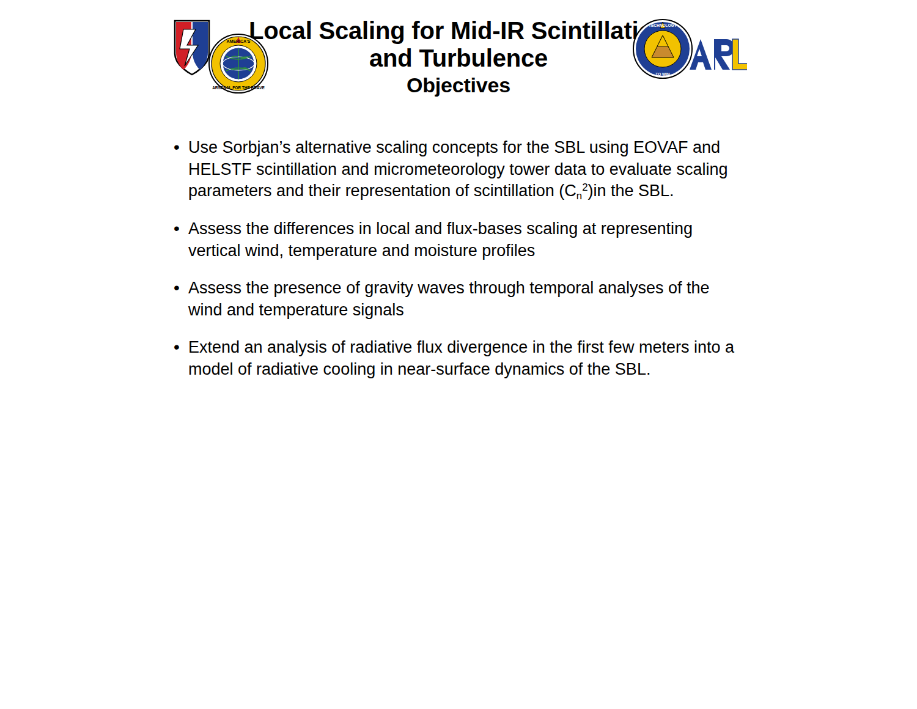AMERICA'S ARSENAL FOR THE BRAVE TECHNOLOGY TO WIN
Local Scaling for Mid-IR Scintillation and Turbulence Objectives
Use Sorbjan’s alternative scaling concepts for the SBL using EOVAF and HELSTF scintillation and micrometeorology tower data to evaluate scaling parameters and their representation of scintillation (Cn2)in the SBL.
Assess the differences in local and flux-bases scaling at representing vertical wind, temperature and moisture profiles
Assess the presence of gravity waves through temporal analyses of the wind and temperature signals
Extend an analysis of radiative flux divergence in the first few meters into a model of radiative cooling in near-surface dynamics of the SBL.